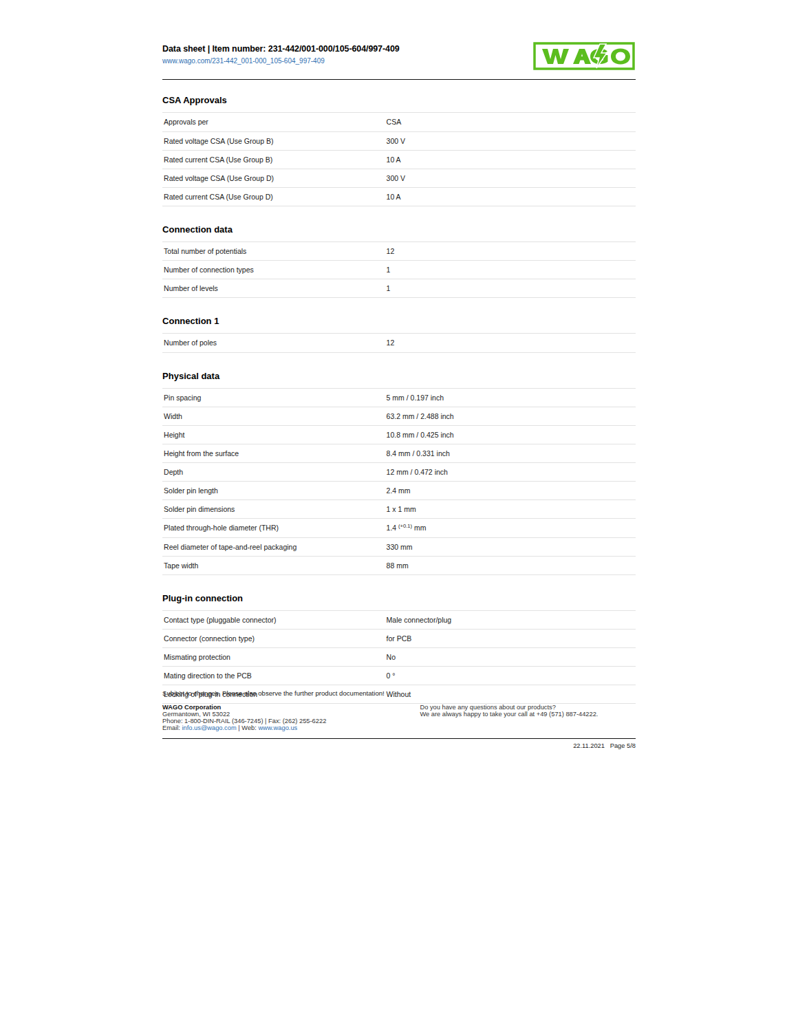Data sheet | Item number: 231-442/001-000/105-604/997-409
www.wago.com/231-442_001-000_105-604_997-409
CSA Approvals
| Approvals per | CSA |
| Rated voltage CSA (Use Group B) | 300 V |
| Rated current CSA (Use Group B) | 10 A |
| Rated voltage CSA (Use Group D) | 300 V |
| Rated current CSA (Use Group D) | 10 A |
Connection data
| Total number of potentials | 12 |
| Number of connection types | 1 |
| Number of levels | 1 |
Connection 1
| Number of poles | 12 |
Physical data
| Pin spacing | 5 mm / 0.197 inch |
| Width | 63.2 mm / 2.488 inch |
| Height | 10.8 mm / 0.425 inch |
| Height from the surface | 8.4 mm / 0.331 inch |
| Depth | 12 mm / 0.472 inch |
| Solder pin length | 2.4 mm |
| Solder pin dimensions | 1 x 1 mm |
| Plated through-hole diameter (THR) | 1.4 (+0.1) mm |
| Reel diameter of tape-and-reel packaging | 330 mm |
| Tape width | 88 mm |
Plug-in connection
| Contact type (pluggable connector) | Male connector/plug |
| Connector (connection type) | for PCB |
| Mismating protection | No |
| Mating direction to the PCB | 0 ° |
| Locking of plug-in connection | Without |
Subject to changes. Please also observe the further product documentation!
WAGO Corporation
Germantown, WI 53022
Phone: 1-800-DIN-RAIL (346-7245) | Fax: (262) 255-6222
Email: info.us@wago.com | Web: www.wago.us
Do you have any questions about our products?
We are always happy to take your call at +49 (571) 887-44222.
22.11.2021 Page 5/8